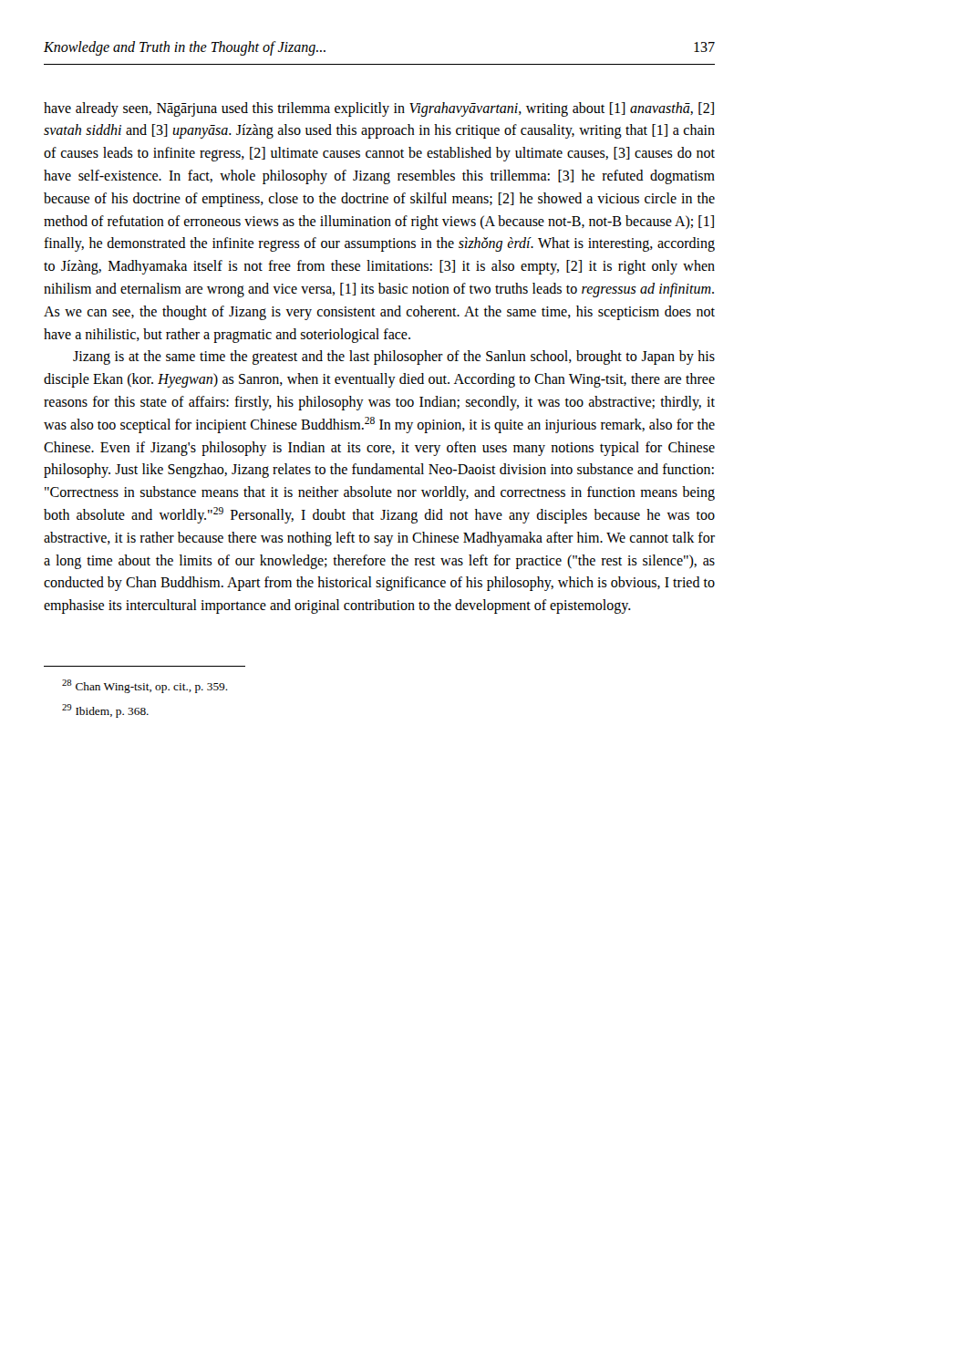Knowledge and Truth in the Thought of Jizang... 137
have already seen, Nāgārjuna used this trilemma explicitly in Vigrahavyāvartani, writing about [1] anavasthā, [2] svatah siddhi and [3] upanyāsa. Jízàng also used this approach in his critique of causality, writing that [1] a chain of causes leads to infinite regress, [2] ultimate causes cannot be established by ultimate causes, [3] causes do not have self-existence. In fact, whole philosophy of Jizang resembles this trillemma: [3] he refuted dogmatism because of his doctrine of emptiness, close to the doctrine of skilful means; [2] he showed a vicious circle in the method of refutation of erroneous views as the illumination of right views (A because not-B, not-B because A); [1] finally, he demonstrated the infinite regress of our assumptions in the sìzhǒng èrdí. What is interesting, according to Jízàng, Madhyamaka itself is not free from these limitations: [3] it is also empty, [2] it is right only when nihilism and eternalism are wrong and vice versa, [1] its basic notion of two truths leads to regressus ad infinitum. As we can see, the thought of Jizang is very consistent and coherent. At the same time, his scepticism does not have a nihilistic, but rather a pragmatic and soteriological face.
Jizang is at the same time the greatest and the last philosopher of the Sanlun school, brought to Japan by his disciple Ekan (kor. Hyegwan) as Sanron, when it eventually died out. According to Chan Wing-tsit, there are three reasons for this state of affairs: firstly, his philosophy was too Indian; secondly, it was too abstractive; thirdly, it was also too sceptical for incipient Chinese Buddhism.28 In my opinion, it is quite an injurious remark, also for the Chinese. Even if Jizang's philosophy is Indian at its core, it very often uses many notions typical for Chinese philosophy. Just like Sengzhao, Jizang relates to the fundamental Neo-Daoist division into substance and function: "Correctness in substance means that it is neither absolute nor worldly, and correctness in function means being both absolute and worldly."29 Personally, I doubt that Jizang did not have any disciples because he was too abstractive, it is rather because there was nothing left to say in Chinese Madhyamaka after him. We cannot talk for a long time about the limits of our knowledge; therefore the rest was left for practice ("the rest is silence"), as conducted by Chan Buddhism. Apart from the historical significance of his philosophy, which is obvious, I tried to emphasise its intercultural importance and original contribution to the development of epistemology.
28 Chan Wing-tsit, op. cit., p. 359.
29 Ibidem, p. 368.